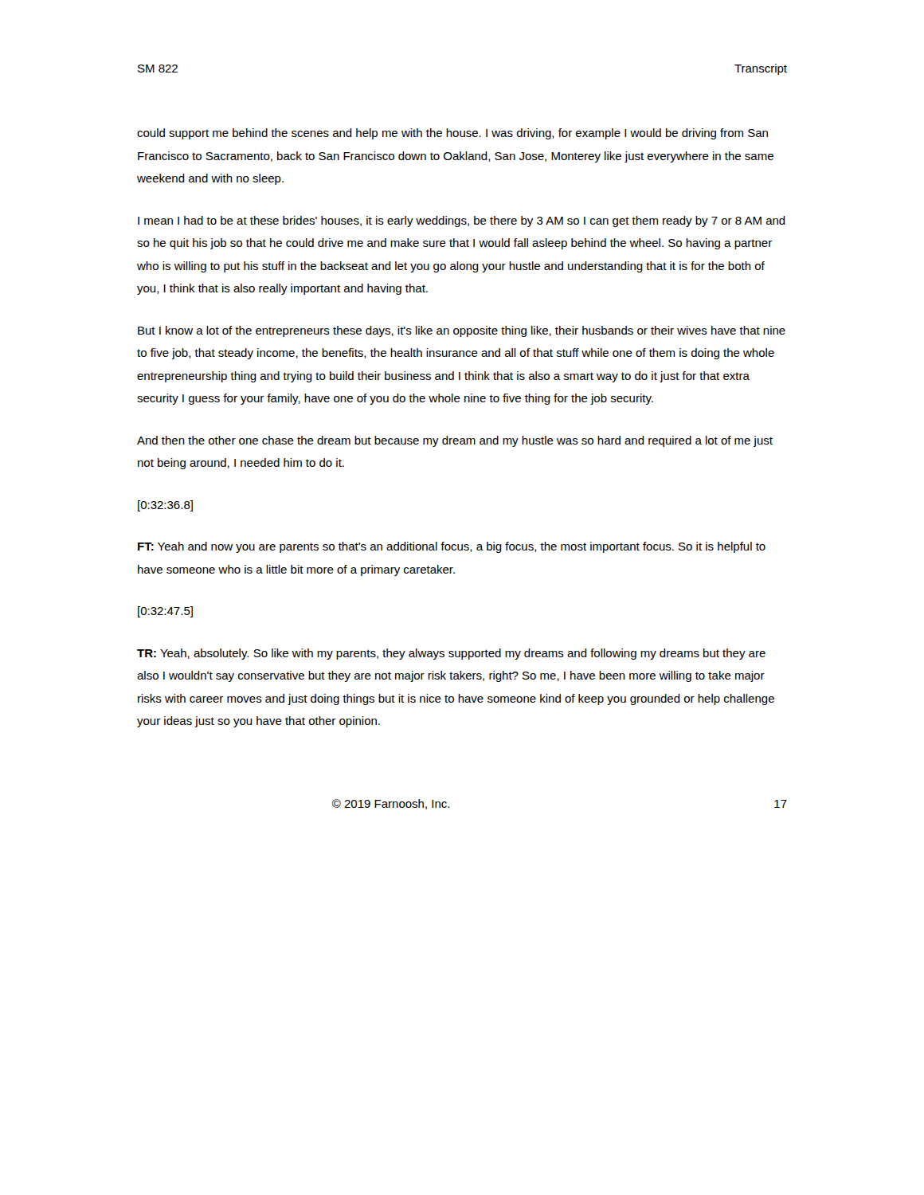SM 822 Transcript
could support me behind the scenes and help me with the house. I was driving, for example I would be driving from San Francisco to Sacramento, back to San Francisco down to Oakland, San Jose, Monterey like just everywhere in the same weekend and with no sleep.
I mean I had to be at these brides' houses, it is early weddings, be there by 3 AM so I can get them ready by 7 or 8 AM and so he quit his job so that he could drive me and make sure that I would fall asleep behind the wheel. So having a partner who is willing to put his stuff in the backseat and let you go along your hustle and understanding that it is for the both of you, I think that is also really important and having that.
But I know a lot of the entrepreneurs these days, it's like an opposite thing like, their husbands or their wives have that nine to five job, that steady income, the benefits, the health insurance and all of that stuff while one of them is doing the whole entrepreneurship thing and trying to build their business and I think that is also a smart way to do it just for that extra security I guess for your family, have one of you do the whole nine to five thing for the job security.
And then the other one chase the dream but because my dream and my hustle was so hard and required a lot of me just not being around, I needed him to do it.
[0:32:36.8]
FT: Yeah and now you are parents so that's an additional focus, a big focus, the most important focus. So it is helpful to have someone who is a little bit more of a primary caretaker.
[0:32:47.5]
TR: Yeah, absolutely. So like with my parents, they always supported my dreams and following my dreams but they are also I wouldn't say conservative but they are not major risk takers, right? So me, I have been more willing to take major risks with career moves and just doing things but it is nice to have someone kind of keep you grounded or help challenge your ideas just so you have that other opinion.
© 2019 Farnoosh, Inc. 17